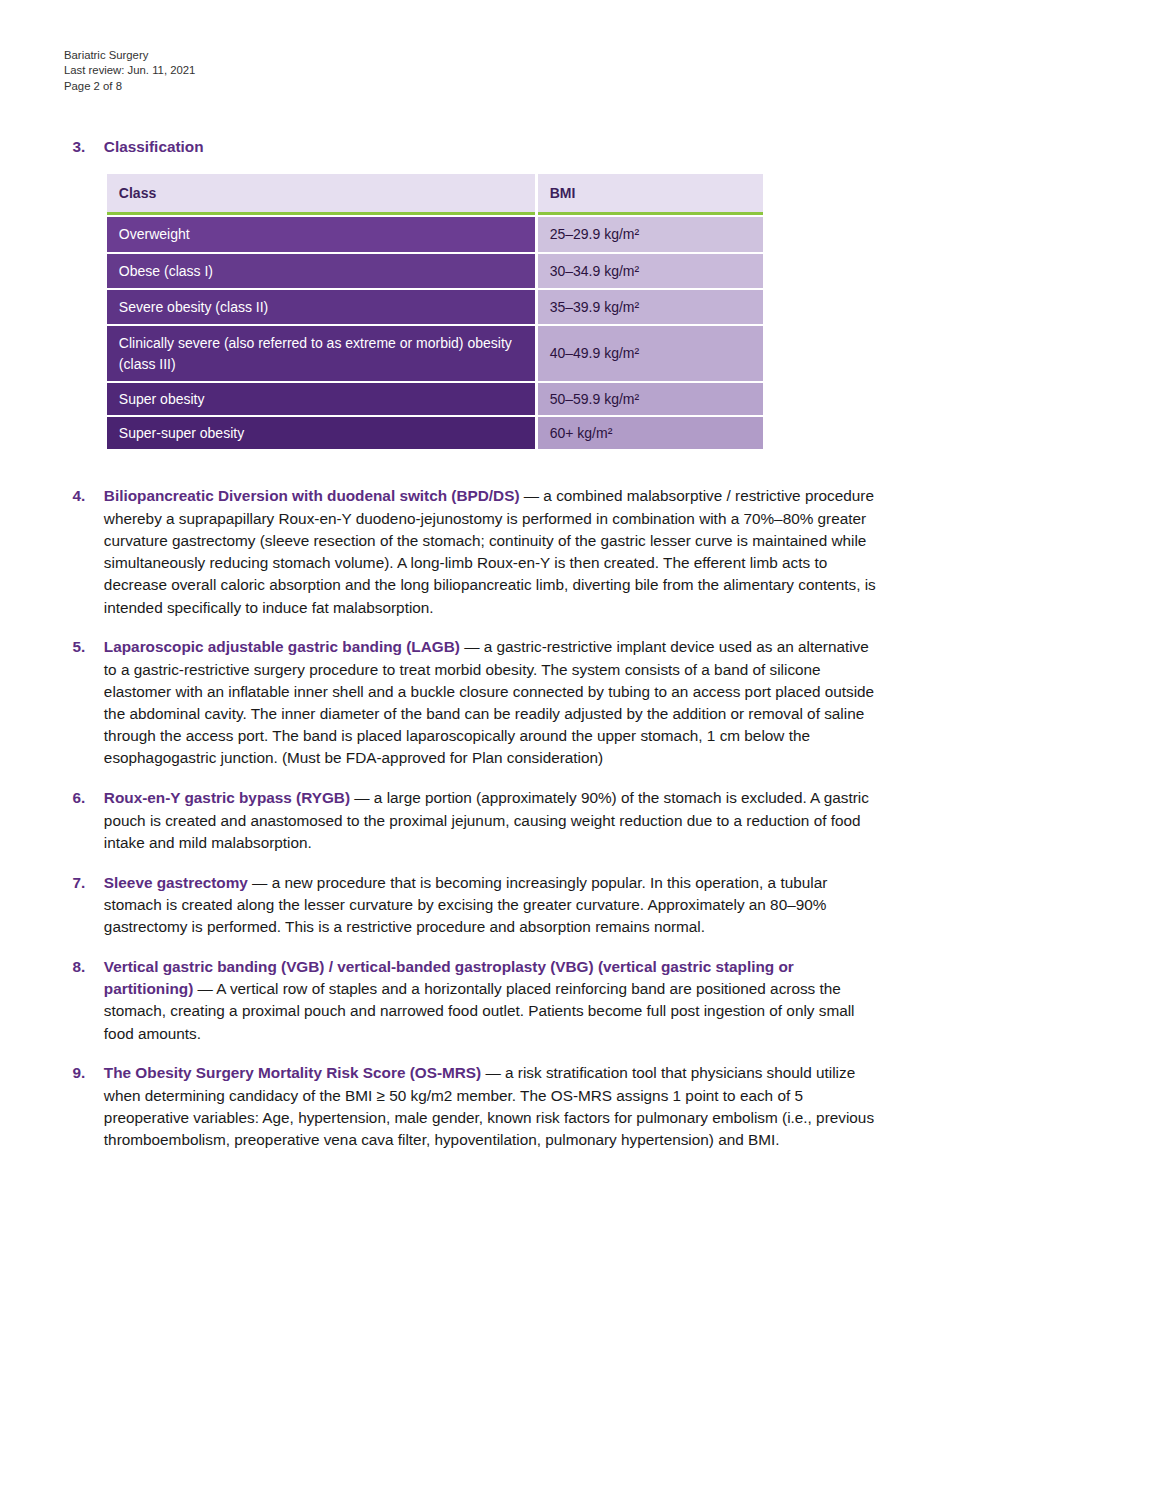Bariatric Surgery
Last review: Jun. 11, 2021
Page 2 of 8
Classification
| Class | BMI |
| --- | --- |
| Overweight | 25–29.9 kg/m² |
| Obese (class I) | 30–34.9 kg/m² |
| Severe obesity (class II) | 35–39.9 kg/m² |
| Clinically severe (also referred to as extreme or morbid) obesity (class III) | 40–49.9 kg/m² |
| Super obesity | 50–59.9 kg/m² |
| Super-super obesity | 60+ kg/m² |
Biliopancreatic Diversion with duodenal switch (BPD/DS) — a combined malabsorptive / restrictive procedure whereby a suprapapillary Roux-en-Y duodeno-jejunostomy is performed in combination with a 70%–80% greater curvature gastrectomy (sleeve resection of the stomach; continuity of the gastric lesser curve is maintained while simultaneously reducing stomach volume). A long-limb Roux-en-Y is then created. The efferent limb acts to decrease overall caloric absorption and the long biliopancreatic limb, diverting bile from the alimentary contents, is intended specifically to induce fat malabsorption.
Laparoscopic adjustable gastric banding (LAGB) — a gastric-restrictive implant device used as an alternative to a gastric-restrictive surgery procedure to treat morbid obesity. The system consists of a band of silicone elastomer with an inflatable inner shell and a buckle closure connected by tubing to an access port placed outside the abdominal cavity. The inner diameter of the band can be readily adjusted by the addition or removal of saline through the access port. The band is placed laparoscopically around the upper stomach, 1 cm below the esophagogastric junction. (Must be FDA-approved for Plan consideration)
Roux-en-Y gastric bypass (RYGB) — a large portion (approximately 90%) of the stomach is excluded. A gastric pouch is created and anastomosed to the proximal jejunum, causing weight reduction due to a reduction of food intake and mild malabsorption.
Sleeve gastrectomy — a new procedure that is becoming increasingly popular. In this operation, a tubular stomach is created along the lesser curvature by excising the greater curvature. Approximately an 80–90% gastrectomy is performed. This is a restrictive procedure and absorption remains normal.
Vertical gastric banding (VGB) / vertical-banded gastroplasty (VBG) (vertical gastric stapling or partitioning) — A vertical row of staples and a horizontally placed reinforcing band are positioned across the stomach, creating a proximal pouch and narrowed food outlet. Patients become full post ingestion of only small food amounts.
The Obesity Surgery Mortality Risk Score (OS-MRS) — a risk stratification tool that physicians should utilize when determining candidacy of the BMI ≥ 50 kg/m2 member. The OS-MRS assigns 1 point to each of 5 preoperative variables: Age, hypertension, male gender, known risk factors for pulmonary embolism (i.e., previous thromboembolism, preoperative vena cava filter, hypoventilation, pulmonary hypertension) and BMI.